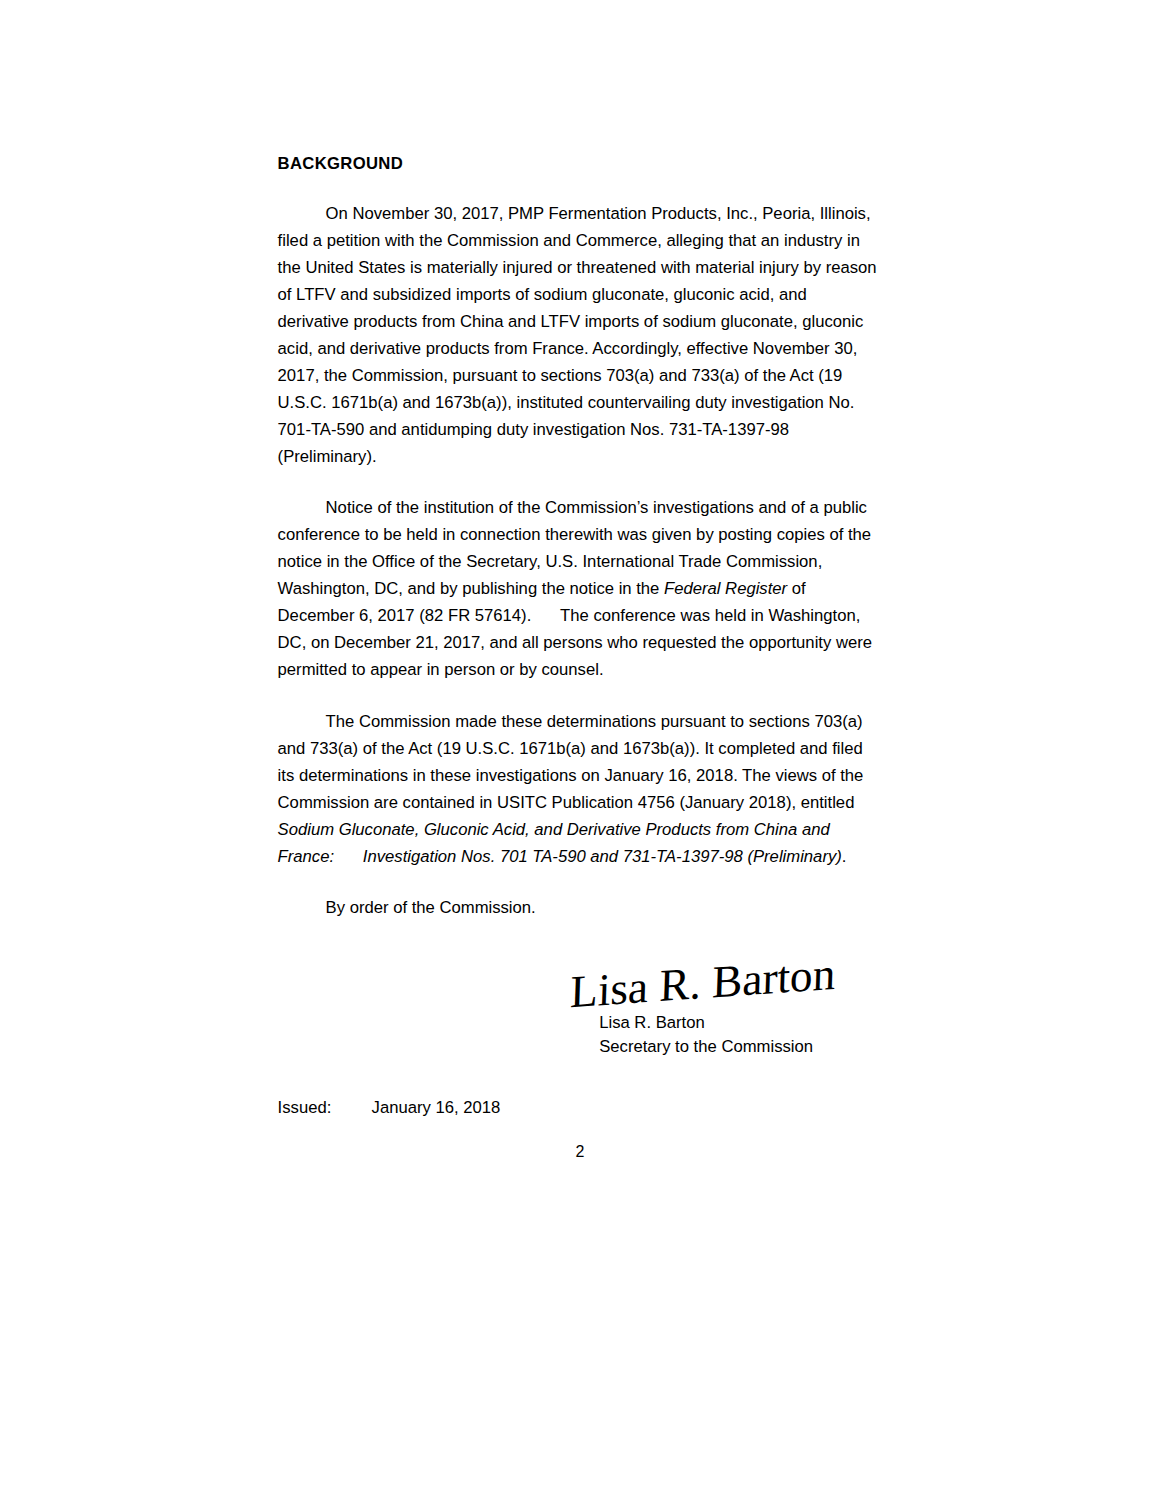BACKGROUND
On November 30, 2017, PMP Fermentation Products, Inc., Peoria, Illinois, filed a petition with the Commission and Commerce, alleging that an industry in the United States is materially injured or threatened with material injury by reason of LTFV and subsidized imports of sodium gluconate, gluconic acid, and derivative products from China and LTFV imports of sodium gluconate, gluconic acid, and derivative products from France. Accordingly, effective November 30, 2017, the Commission, pursuant to sections 703(a) and 733(a) of the Act (19 U.S.C. 1671b(a) and 1673b(a)), instituted countervailing duty investigation No. 701-TA-590 and antidumping duty investigation Nos. 731-TA-1397-98 (Preliminary).
Notice of the institution of the Commission’s investigations and of a public conference to be held in connection therewith was given by posting copies of the notice in the Office of the Secretary, U.S. International Trade Commission, Washington, DC, and by publishing the notice in the Federal Register of December 6, 2017 (82 FR 57614). The conference was held in Washington, DC, on December 21, 2017, and all persons who requested the opportunity were permitted to appear in person or by counsel.
The Commission made these determinations pursuant to sections 703(a) and 733(a) of the Act (19 U.S.C. 1671b(a) and 1673b(a)). It completed and filed its determinations in these investigations on January 16, 2018. The views of the Commission are contained in USITC Publication 4756 (January 2018), entitled Sodium Gluconate, Gluconic Acid, and Derivative Products from China and France: Investigation Nos. 701 TA-590 and 731-TA-1397-98 (Preliminary).
By order of the Commission.
Lisa R. Barton
Lisa R. Barton
Secretary to the Commission
Issued: January 16, 2018
2